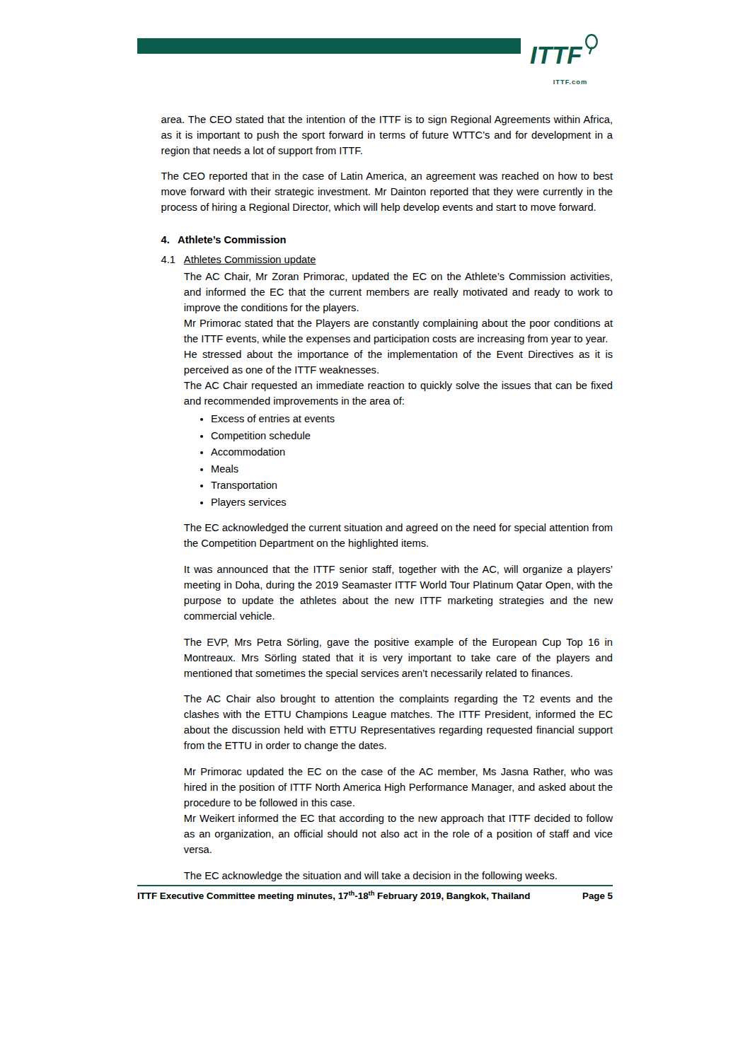ITTF
ITTF.com
area. The CEO stated that the intention of the ITTF is to sign Regional Agreements within Africa, as it is important to push the sport forward in terms of future WTTC’s and for development in a region that needs a lot of support from ITTF.
The CEO reported that in the case of Latin America, an agreement was reached on how to best move forward with their strategic investment. Mr Dainton reported that they were currently in the process of hiring a Regional Director, which will help develop events and start to move forward.
4. Athlete’s Commission
4.1 Athletes Commission update
The AC Chair, Mr Zoran Primorac, updated the EC on the Athlete’s Commission activities, and informed the EC that the current members are really motivated and ready to work to improve the conditions for the players.
Mr Primorac stated that the Players are constantly complaining about the poor conditions at the ITTF events, while the expenses and participation costs are increasing from year to year.
He stressed about the importance of the implementation of the Event Directives as it is perceived as one of the ITTF weaknesses.
The AC Chair requested an immediate reaction to quickly solve the issues that can be fixed and recommended improvements in the area of:
Excess of entries at events
Competition schedule
Accommodation
Meals
Transportation
Players services
The EC acknowledged the current situation and agreed on the need for special attention from the Competition Department on the highlighted items.
It was announced that the ITTF senior staff, together with the AC, will organize a players’ meeting in Doha, during the 2019 Seamaster ITTF World Tour Platinum Qatar Open, with the purpose to update the athletes about the new ITTF marketing strategies and the new commercial vehicle.
The EVP, Mrs Petra Sörling, gave the positive example of the European Cup Top 16 in Montreaux. Mrs Sörling stated that it is very important to take care of the players and mentioned that sometimes the special services aren’t necessarily related to finances.
The AC Chair also brought to attention the complaints regarding the T2 events and the clashes with the ETTU Champions League matches. The ITTF President, informed the EC about the discussion held with ETTU Representatives regarding requested financial support from the ETTU in order to change the dates.
Mr Primorac updated the EC on the case of the AC member, Ms Jasna Rather, who was hired in the position of ITTF North America High Performance Manager, and asked about the procedure to be followed in this case.
Mr Weikert informed the EC that according to the new approach that ITTF decided to follow as an organization, an official should not also act in the role of a position of staff and vice versa.
The EC acknowledge the situation and will take a decision in the following weeks.
ITTF Executive Committee meeting minutes, 17th-18th February 2019, Bangkok, Thailand
Page 5